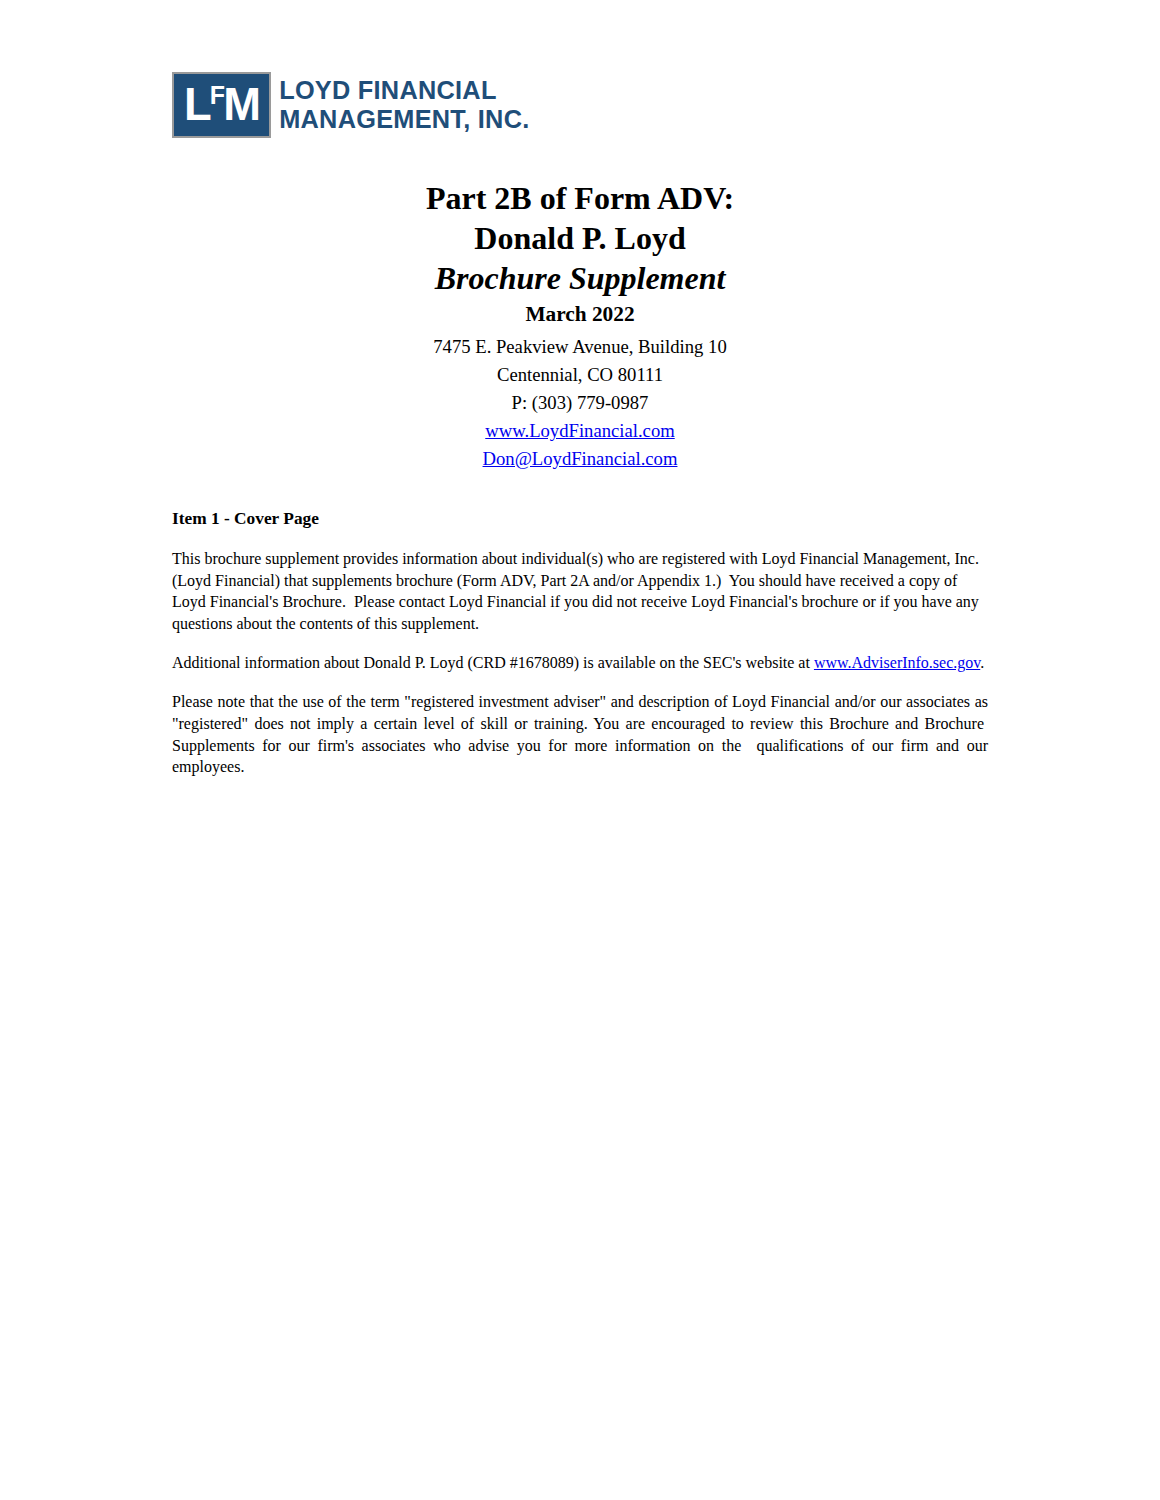LFM LOYD FINANCIAL
MANAGEMENT, INC.
Part 2B of Form ADV:
Donald P. Loyd
Brochure Supplement
March 2022
7475 E. Peakview Avenue, Building 10
Centennial, CO 80111
P: (303) 779-0987
www.LoydFinancial.com
Don@LoydFinancial.com
Item 1 - Cover Page
This brochure supplement provides information about individual(s) who are registered with Loyd Financial Management, Inc. (Loyd Financial) that supplements brochure (Form ADV, Part 2A and/or Appendix 1.) You should have received a copy of Loyd Financial's Brochure. Please contact Loyd Financial if you did not receive Loyd Financial's brochure or if you have any questions about the contents of this supplement.
Additional information about Donald P. Loyd (CRD #1678089) is available on the SEC's website at www.AdviserInfo.sec.gov.
Please note that the use of the term "registered investment adviser" and description of Loyd Financial and/or our associates as "registered" does not imply a certain level of skill or training. You are encouraged to review this Brochure and Brochure Supplements for our firm's associates who advise you for more information on the qualifications of our firm and our employees.